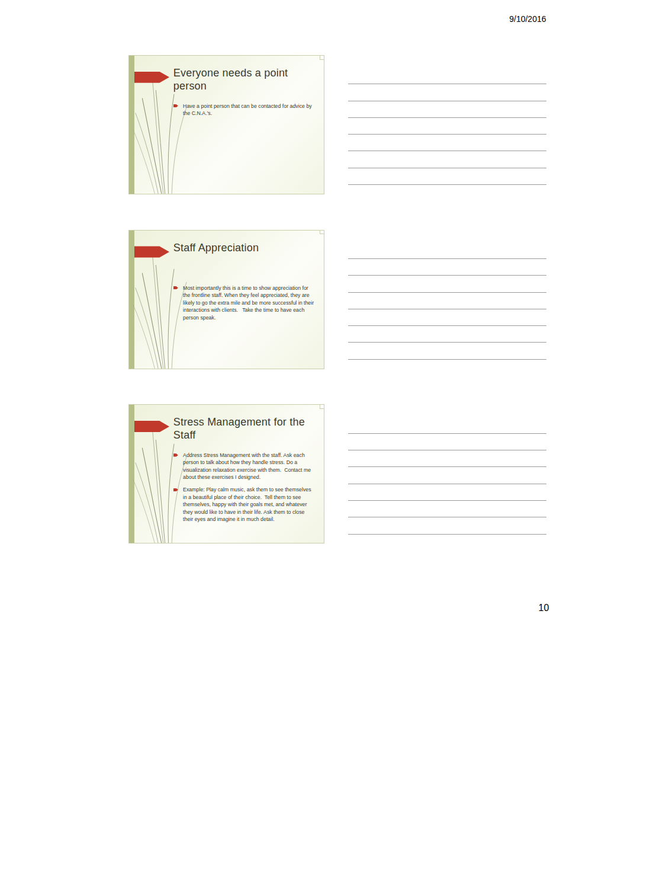9/10/2016
Everyone needs a point person
Have a point person that can be contacted for advice by the C.N.A.'s.
Staff Appreciation
Most importantly this is a time to show appreciation for the frontline staff. When they feel appreciated, they are likely to go the extra mile and be more successful in their interactions with clients. Take the time to have each person speak.
Stress Management for the Staff
Address Stress Management with the staff. Ask each person to talk about how they handle stress. Do a visualization relaxation exercise with them. Contact me about these exercises I designed.
Example: Play calm music, ask them to see themselves in a beautiful place of their choice. Tell them to see themselves, happy with their goals met, and whatever they would like to have in their life. Ask them to close their eyes and imagine it in much detail.
10